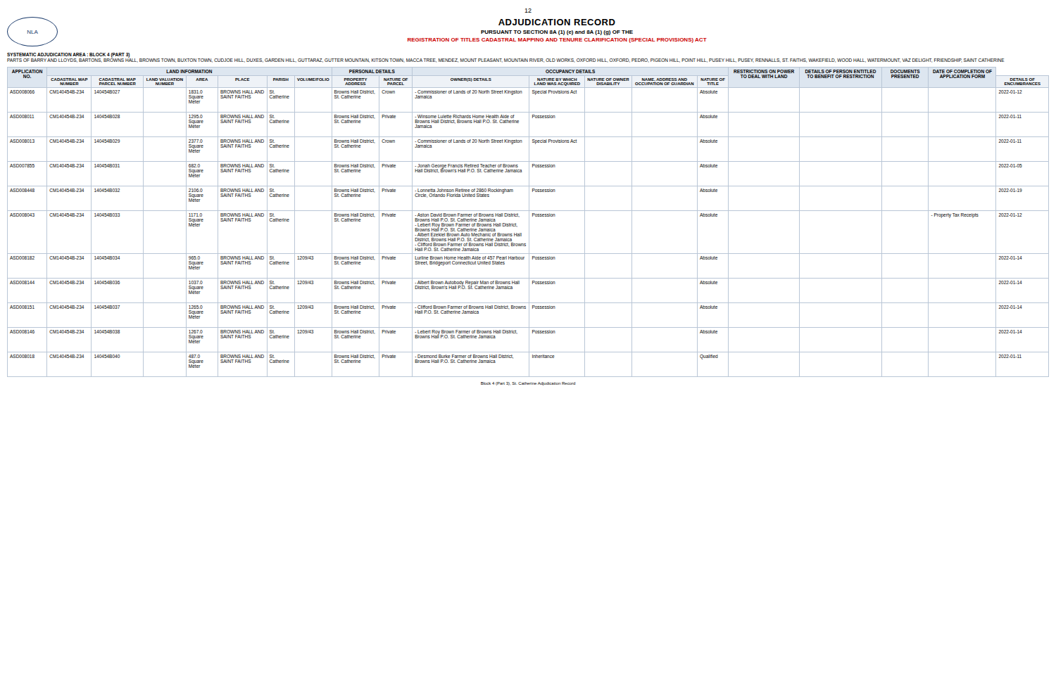12
NLA
ADJUDICATION RECORD
PURSUANT TO SECTION 8A (1) (e) and 8A (1) (g) OF THE
REGISTRATION OF TITLES CADASTRAL MAPPING AND TENURE CLARIFICATION (SPECIAL PROVISIONS) ACT
SYSTEMATIC ADJUDICATION AREA : BLOCK 4 (PART 3)
PARTS OF BARRY AND LLOYDS, BARTONS, BROWNS HALL, BROWNS TOWN, BUXTON TOWN, CUDJOE HILL, DUXES, GARDEN HILL, GUTTARAZ, GUTTER MOUNTAIN, KITSON TOWN, MACCA TREE, MENDEZ, MOUNT PLEASANT, MOUNTAIN RIVER, OLD WORKS, OXFORD HILL, OXFORD, PEDRO, PIGEON HILL, POINT HILL, PUSEY HILL, PUSEY, RENNALLS, ST. FAITHS, WAKEFIELD, WOOD HALL, WATERMOUNT, VAZ DELIGHT, FRIENDSHIP, SAINT CATHERINE
| APPLICATION NO. | LAND INFORMATION | PERSONAL DETAILS | OCCUPANCY DETAILS | RESTRICTIONS ON POWER TO DEAL WITH LAND | DETAILS OF PERSON ENTITLED TO BENEFIT OF RESTRICTION | DOCUMENTS PRESENTED | DATE OF COMPLETION OF APPLICATION FORM |
| --- | --- | --- | --- | --- | --- | --- | --- |
| CADASTRAL MAP NUMBER | CADASTRAL MAP PARCEL NUMBER | LAND VALUATION NUMBER | AREA | PLACE | PARISH | VOLUME/FOLIO | PROPERTY ADDRESS | NATURE OF PARCEL | OWNER(S) DETAILS | NATURE BY WHICH LAND WAS ACQUIRED | NATURE OF OWNER DISABILITY | NAME, ADDRESS AND OCCUPATION OF GUARDIAN | NATURE OF TITLE | DETAILS OF ENCUMBRANCES |
| ASD008066 | CM140454B-234 | 140454B027 | | 1831.0 Square Meter | BROWNS HALL AND SAINT FAITHS | St. Catherine | | Browns Hall District, St. Catherine | Crown | - Commissioner of Lands of 20 North Street Kingston Jamaica | Special Provisions Act | | | Absolute | | | | | 2022-01-12 |
| ASD008011 | CM140454B-234 | 140454B028 | | 1295.0 Square Meter | BROWNS HALL AND SAINT FAITHS | St. Catherine | | Browns Hall District, St. Catherine | Private | - Winsome Lulette Richards Home Health Aide of Browns Hall District, Browns Hall P.O. St. Catherine Jamaica | Possession | | | Absolute | | | | | 2022-01-11 |
| ASD008013 | CM140454B-234 | 140454B029 | | 2377.0 Square Meter | BROWNS HALL AND SAINT FAITHS | St. Catherine | | Browns Hall District, St. Catherine | Crown | - Commissioner of Lands of 20 North Street Kingston Jamaica | Special Provisions Act | | | Absolute | | | | | 2022-01-11 |
| ASD007855 | CM140454B-234 | 140454B031 | | 682.0 Square Meter | BROWNS HALL AND SAINT FAITHS | St. Catherine | | Browns Hall District, St. Catherine | Private | - Jonah George Francis Retired Teacher of Browns Hall District, Brown's Hall P.O. St. Catherine Jamaica | Possession | | | Absolute | | | | | 2022-01-05 |
| ASD008448 | CM140454B-234 | 140454B032 | | 2106.0 Square Meter | BROWNS HALL AND SAINT FAITHS | St. Catherine | | Browns Hall District, St. Catherine | Private | - Lonnetta Johnson Retiree of 2860 Rockingham Circle, Orlando Florida United States | Possession | | | Absolute | | | | | 2022-01-19 |
| ASD008043 | CM140454B-234 | 140454B033 | | 1171.0 Square Meter | BROWNS HALL AND SAINT FAITHS | St. Catherine | | Browns Hall District, St. Catherine | Private | - Aston David Brown Farmer of Browns Hall District, Browns Hall P.O. St. Catherine Jamaica - Lebert Roy Brown Farmer of Browns Hall District, Browns Hall P.O. St. Catherine Jamaica - Albert Ezekiel Brown Auto Mechanic of Browns Hall District, Browns Hall P.O. St. Catherine Jamaica - Clifford Brown Farmer of Browns Hall District, Browns Hall P.O. St. Catherine Jamaica | Possession | | | Absolute | | | | - Property Tax Receipts | 2022-01-12 |
| ASD008182 | CM140454B-234 | 140454B034 | | 965.0 Square Meter | BROWNS HALL AND SAINT FAITHS | St. Catherine | 1209/43 | Browns Hall District, St. Catherine | Private | Lurline Brown Home Health Aide of 457 Pearl Harbour Street, Bridgeport Connecticut United States | Possession | | | Absolute | | | | | 2022-01-14 |
| ASD008144 | CM140454B-234 | 140454B036 | | 1037.0 Square Meter | BROWNS HALL AND SAINT FAITHS | St. Catherine | 1209/43 | Browns Hall District, St. Catherine | Private | - Albert Brown Autobody Repair Man of Browns Hall District, Brown's Hall P.O. St. Catherine Jamaica | Possession | | | Absolute | | | | | 2022-01-14 |
| ASD008151 | CM140454B-234 | 140454B037 | | 1265.0 Square Meter | BROWNS HALL AND SAINT FAITHS | St. Catherine | 1209/43 | Browns Hall District, St. Catherine | Private | - Clifford Brown Farmer of Browns Hall District, Browns Hall P.O. St. Catherine Jamaica | Possession | | | Absolute | | | | | 2022-01-14 |
| ASD008146 | CM140454B-234 | 140454B038 | | 1267.0 Square Meter | BROWNS HALL AND SAINT FAITHS | St. Catherine | 1209/43 | Browns Hall District, St. Catherine | Private | - Lebert Roy Brown Farmer of Browns Hall District, Browns Hall P.O. St. Catherine Jamaica | Possession | | | Absolute | | | | | 2022-01-14 |
| ASD008018 | CM140454B-234 | 140454B040 | | 487.0 Square Meter | BROWNS HALL AND SAINT FAITHS | St. Catherine | | Browns Hall District, St. Catherine | Private | - Desmond Burke Farmer of Browns Hall District, Browns Hall P.O. St. Catherine Jamaica | Inheritance | | | Qualified | | | | | 2022-01-11 |
Block 4 (Part 3), St. Catherine Adjudication Record